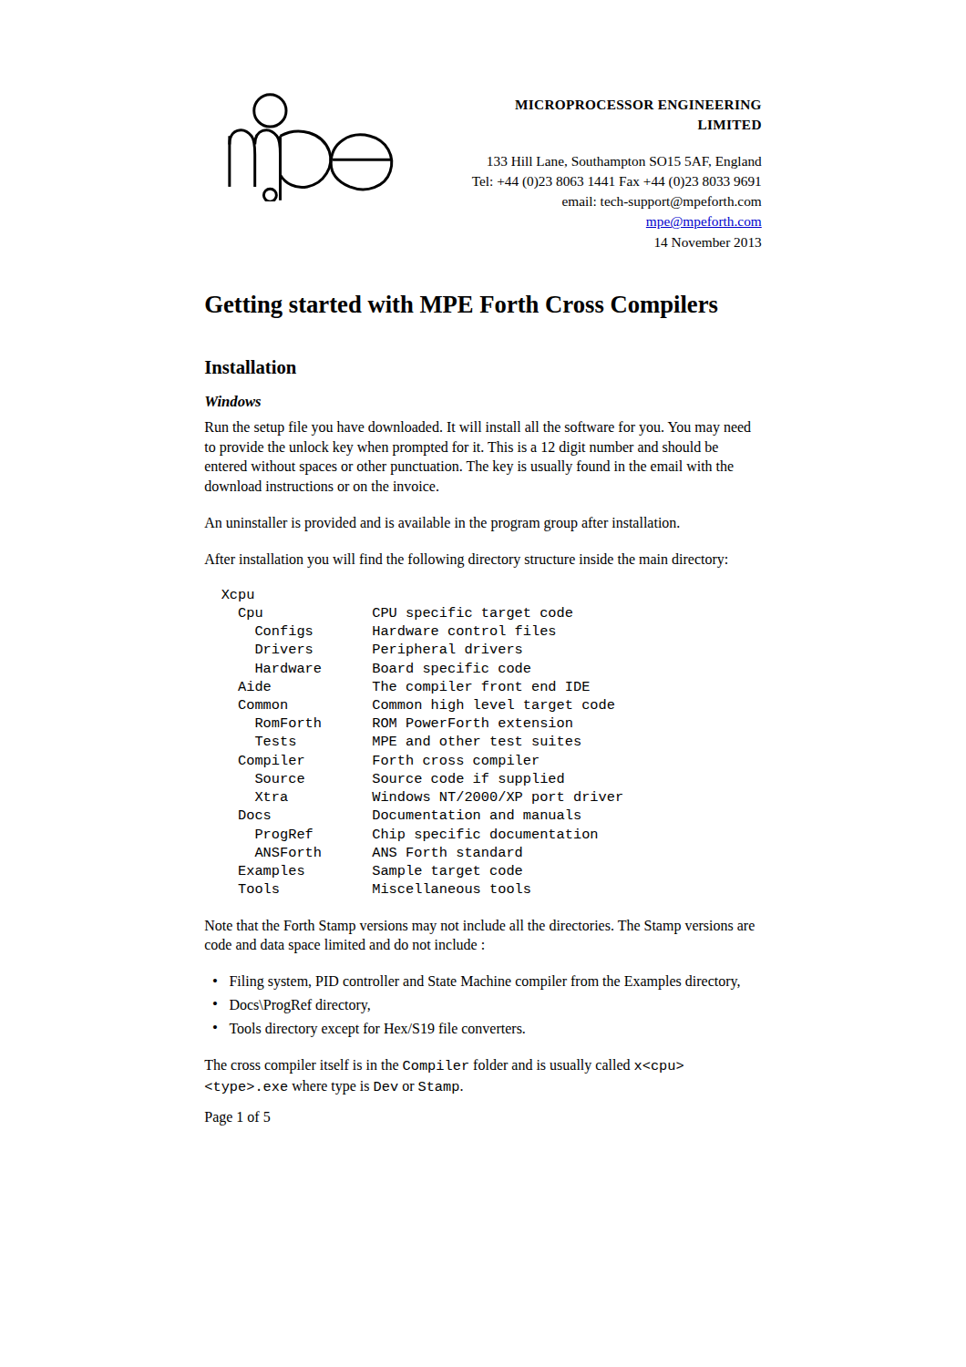MICROPROCESSOR ENGINEERING LIMITED
133 Hill Lane, Southampton SO15 5AF, England
Tel: +44 (0)23 8063 1441 Fax +44 (0)23 8033 9691
email: tech-support@mpeforth.com
mpe@mpeforth.com
14 November 2013
Getting started with MPE Forth Cross Compilers
Installation
Windows
Run the setup file you have downloaded. It will install all the software for you. You may need to provide the unlock key when prompted for it. This is a 12 digit number and should be entered without spaces or other punctuation. The key is usually found in the email with the download instructions or on the invoice.
An uninstaller is provided and is available in the program group after installation.
After installation you will find the following directory structure inside the main directory:
  Xcpu
    Cpu             CPU specific target code
      Configs       Hardware control files
      Drivers       Peripheral drivers
      Hardware      Board specific code
    Aide            The compiler front end IDE
    Common          Common high level target code
      RomForth      ROM PowerForth extension
      Tests         MPE and other test suites
    Compiler        Forth cross compiler
      Source        Source code if supplied
      Xtra          Windows NT/2000/XP port driver
    Docs            Documentation and manuals
      ProgRef       Chip specific documentation
      ANSForth      ANS Forth standard
    Examples        Sample target code
    Tools           Miscellaneous tools
Note that the Forth Stamp versions may not include all the directories. The Stamp versions are code and data space limited and do not include :
Filing system, PID controller and State Machine compiler from the Examples directory,
Docs\ProgRef directory,
Tools directory except for Hex/S19 file converters.
The cross compiler itself is in the Compiler folder and is usually called x<cpu><type>.exe where type is Dev or Stamp.
Page 1 of 5